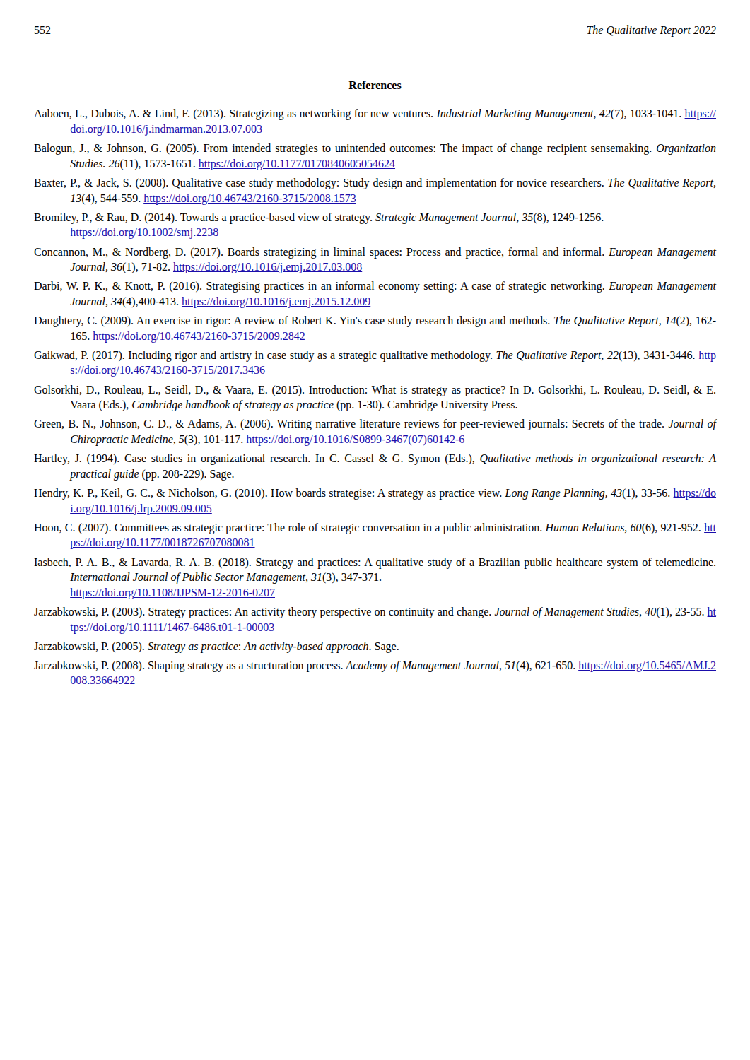552 The Qualitative Report 2022
References
Aaboen, L., Dubois, A. & Lind, F. (2013). Strategizing as networking for new ventures. Industrial Marketing Management, 42(7), 1033-1041. https://doi.org/10.1016/j.indmarman.2013.07.003
Balogun, J., & Johnson, G. (2005). From intended strategies to unintended outcomes: The impact of change recipient sensemaking. Organization Studies. 26(11), 1573-1651. https://doi.org/10.1177/0170840605054624
Baxter, P., & Jack, S. (2008). Qualitative case study methodology: Study design and implementation for novice researchers. The Qualitative Report, 13(4), 544-559. https://doi.org/10.46743/2160-3715/2008.1573
Bromiley, P., & Rau, D. (2014). Towards a practice-based view of strategy. Strategic Management Journal, 35(8), 1249-1256.
https://doi.org/10.1002/smj.2238
Concannon, M., & Nordberg, D. (2017). Boards strategizing in liminal spaces: Process and practice, formal and informal. European Management Journal, 36(1), 71-82. https://doi.org/10.1016/j.emj.2017.03.008
Darbi, W. P. K., & Knott, P. (2016). Strategising practices in an informal economy setting: A case of strategic networking. European Management Journal, 34(4),400-413. https://doi.org/10.1016/j.emj.2015.12.009
Daughtery, C. (2009). An exercise in rigor: A review of Robert K. Yin's case study research design and methods. The Qualitative Report, 14(2), 162-165. https://doi.org/10.46743/2160-3715/2009.2842
Gaikwad, P. (2017). Including rigor and artistry in case study as a strategic qualitative methodology. The Qualitative Report, 22(13), 3431-3446. https://doi.org/10.46743/2160-3715/2017.3436
Golsorkhi, D., Rouleau, L., Seidl, D., & Vaara, E. (2015). Introduction: What is strategy as practice? In D. Golsorkhi, L. Rouleau, D. Seidl, & E. Vaara (Eds.), Cambridge handbook of strategy as practice (pp. 1-30). Cambridge University Press.
Green, B. N., Johnson, C. D., & Adams, A. (2006). Writing narrative literature reviews for peer-reviewed journals: Secrets of the trade. Journal of Chiropractic Medicine, 5(3), 101-117. https://doi.org/10.1016/S0899-3467(07)60142-6
Hartley, J. (1994). Case studies in organizational research. In C. Cassel & G. Symon (Eds.), Qualitative methods in organizational research: A practical guide (pp. 208-229). Sage.
Hendry, K. P., Keil, G. C., & Nicholson, G. (2010). How boards strategise: A strategy as practice view. Long Range Planning, 43(1), 33-56. https://doi.org/10.1016/j.lrp.2009.09.005
Hoon, C. (2007). Committees as strategic practice: The role of strategic conversation in a public administration. Human Relations, 60(6), 921-952. https://doi.org/10.1177/0018726707080081
Iasbech, P. A. B., & Lavarda, R. A. B. (2018). Strategy and practices: A qualitative study of a Brazilian public healthcare system of telemedicine. International Journal of Public Sector Management, 31(3), 347-371.
https://doi.org/10.1108/IJPSM-12-2016-0207
Jarzabkowski, P. (2003). Strategy practices: An activity theory perspective on continuity and change. Journal of Management Studies, 40(1), 23-55. https://doi.org/10.1111/1467-6486.t01-1-00003
Jarzabkowski, P. (2005). Strategy as practice: An activity-based approach. Sage.
Jarzabkowski, P. (2008). Shaping strategy as a structuration process. Academy of Management Journal, 51(4), 621-650. https://doi.org/10.5465/AMJ.2008.33664922